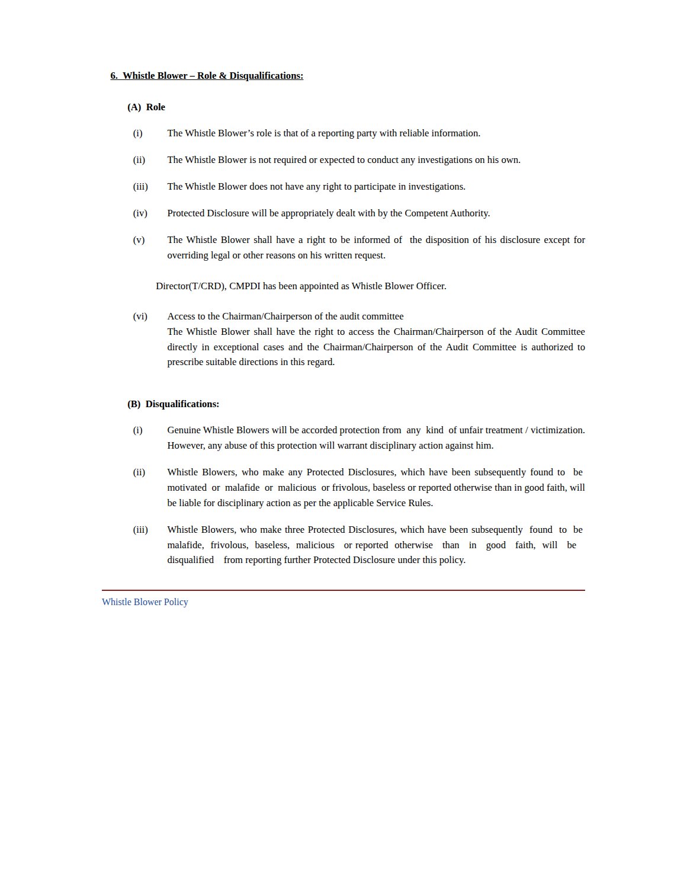6. Whistle Blower – Role & Disqualifications:
(A) Role
(i) The Whistle Blower’s role is that of a reporting party with reliable information.
(ii) The Whistle Blower is not required or expected to conduct any investigations on his own.
(iii) The Whistle Blower does not have any right to participate in investigations.
(iv) Protected Disclosure will be appropriately dealt with by the Competent Authority.
(v) The Whistle Blower shall have a right to be informed of the disposition of his disclosure except for overriding legal or other reasons on his written request.
Director(T/CRD), CMPDI has been appointed as Whistle Blower Officer.
(vi)
Access to the Chairman/Chairperson of the audit committee
The Whistle Blower shall have the right to access the Chairman/Chairperson of the Audit Committee directly in exceptional cases and the Chairman/Chairperson of the Audit Committee is authorized to prescribe suitable directions in this regard.
(B) Disqualifications:
(i) Genuine Whistle Blowers will be accorded protection from any kind of unfair treatment / victimization. However, any abuse of this protection will warrant disciplinary action against him.
(ii) Whistle Blowers, who make any Protected Disclosures, which have been subsequently found to be motivated or malafide or malicious or frivolous, baseless or reported otherwise than in good faith, will be liable for disciplinary action as per the applicable Service Rules.
(iii) Whistle Blowers, who make three Protected Disclosures, which have been subsequently found to be malafide, frivolous, baseless, malicious or reported otherwise than in good faith, will be disqualified from reporting further Protected Disclosure under this policy.
Whistle Blower Policy